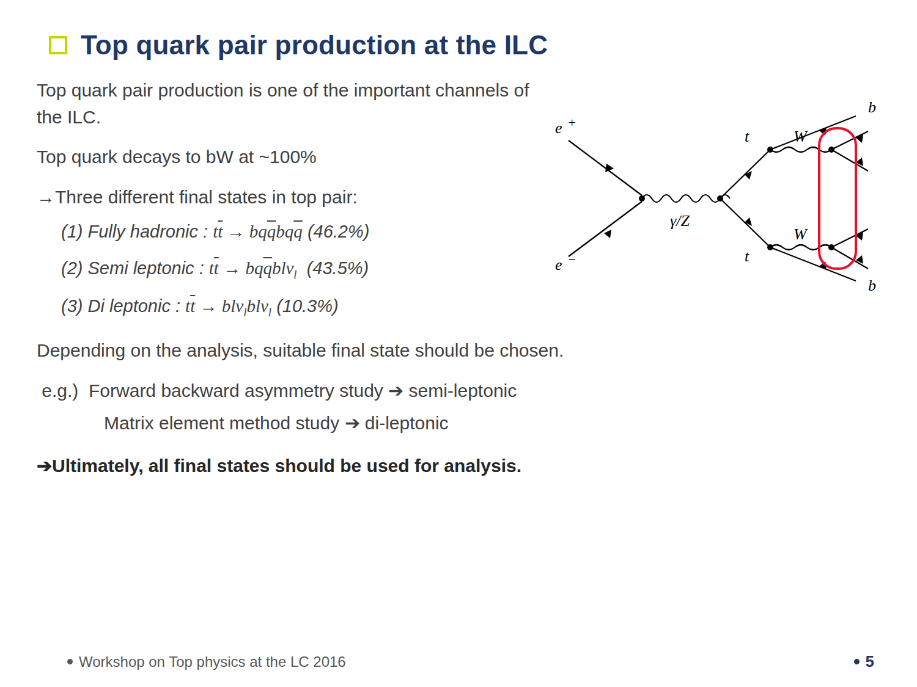Top quark pair production at the ILC
Top quark pair production is one of the important channels of the ILC.
Top quark decays to bW at ~100%
→Three different final states in top pair:
(1) Fully hadronic : tt → bqqbqq (46.2%)
(2) Semi leptonic : tt → bqqblνl (43.5%)
(3) Di leptonic : tt → blνlblνl (10.3%)
Depending on the analysis, suitable final state should be chosen.
e.g.) Forward backward asymmetry study ➔ semi-leptonic
Matrix element method study ➔ di-leptonic
➔Ultimately, all final states should be used for analysis.
e + e − γ/Z t t W W b b
Workshop on Top physics at the LC 2016 5